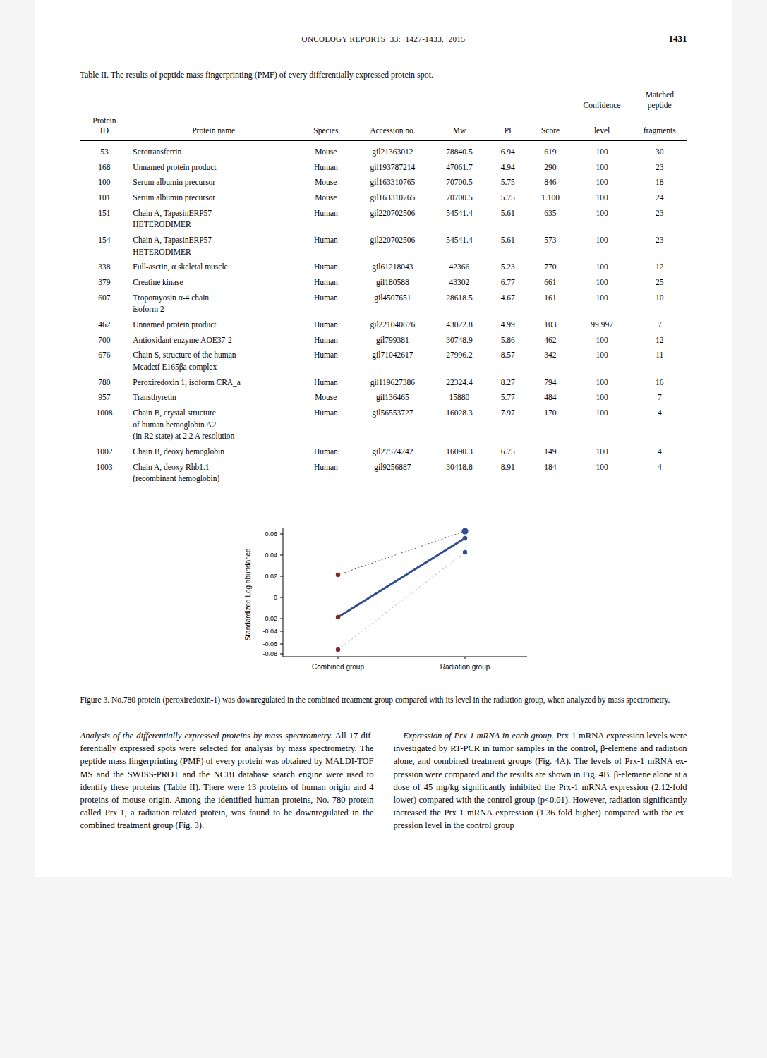ONCOLOGY REPORTS 33: 1427-1433, 2015 1431
Table II. The results of peptide mass fingerprinting (PMF) of every differentially expressed protein spot.
| | | | | | | | Confidence | Matched peptide |
| --- | --- | --- | --- | --- | --- | --- | --- | --- |
| Protein ID | Protein name | Species | Accession no. | Mw | PI | Score | level | fragments |
| 53 | Serotransferrin | Mouse | gil21363012 | 78840.5 | 6.94 | 619 | 100 | 30 |
| 168 | Unnamed protein product | Human | gil193787214 | 47061.7 | 4.94 | 290 | 100 | 23 |
| 100 | Serum albumin precursor | Mouse | gil163310765 | 70700.5 | 5.75 | 846 | 100 | 18 |
| 101 | Serum albumin precursor | Mouse | gil163310765 | 70700.5 | 5.75 | 1.100 | 100 | 24 |
| 151 | Chain A, TapasinERP57 HETERODIMER | Human | gil220702506 | 54541.4 | 5.61 | 635 | 100 | 23 |
| 154 | Chain A, TapasinERP57 HETERODIMER | Human | gil220702506 | 54541.4 | 5.61 | 573 | 100 | 23 |
| 338 | Full-asctin, α skeletal muscle | Human | gil61218043 | 42366 | 5.23 | 770 | 100 | 12 |
| 379 | Creatine kinase | Human | gil180588 | 43302 | 6.77 | 661 | 100 | 25 |
| 607 | Tropomyosin α-4 chain isoform 2 | Human | gil4507651 | 28618.5 | 4.67 | 161 | 100 | 10 |
| 462 | Unnamed protein product | Human | gil221040676 | 43022.8 | 4.99 | 103 | 99.997 | 7 |
| 700 | Antioxidant enzyme AOE37-2 | Human | gil799381 | 30748.9 | 5.86 | 462 | 100 | 12 |
| 676 | Chain S, structure of the human Mcadetf E165βa complex | Human | gil71042617 | 27996.2 | 8.57 | 342 | 100 | 11 |
| 780 | Peroxiredoxin 1, isoform CRA_a | Human | gil119627386 | 22324.4 | 8.27 | 794 | 100 | 16 |
| 957 | Transthyretin | Mouse | gil136465 | 15880 | 5.77 | 484 | 100 | 7 |
| 1008 | Chain B, crystal structure of human hemoglobin A2 (in R2 state) at 2.2 A resolution | Human | gil56553727 | 16028.3 | 7.97 | 170 | 100 | 4 |
| 1002 | Chain B, deoxy hemoglobin | Human | gil27574242 | 16090.3 | 6.75 | 149 | 100 | 4 |
| 1003 | Chain A, deoxy Rhb1.1 (recombinant hemoglobin) | Human | gil9256887 | 30418.8 | 8.91 | 184 | 100 | 4 |
0.06 0.04 0.02 0 -0.02 -0.04 -0.06 -0.08 Standardized Log abundance Combined group Radiation group
Figure 3. No.780 protein (peroxiredoxin-1) was downregulated in the combined treatment group compared with its level in the radiation group, when analyzed by mass spectrometry.
Analysis of the differentially expressed proteins by mass spectrometry. All 17 differentially expressed spots were selected for analysis by mass spectrometry. The peptide mass fingerprinting (PMF) of every protein was obtained by MALDI-TOF MS and the SWISS-PROT and the NCBI database search engine were used to identify these proteins (Table II). There were 13 proteins of human origin and 4 proteins of mouse origin. Among the identified human proteins, No. 780 protein called Prx-1, a radiation-related protein, was found to be downregulated in the combined treatment group (Fig. 3).
Expression of Prx-1 mRNA in each group. Prx-1 mRNA expression levels were investigated by RT-PCR in tumor samples in the control, β-elemene and radiation alone, and combined treatment groups (Fig. 4A). The levels of Prx-1 mRNA expression were compared and the results are shown in Fig. 4B. β-elemene alone at a dose of 45 mg/kg significantly inhibited the Prx-1 mRNA expression (2.12-fold lower) compared with the control group (p<0.01). However, radiation significantly increased the Prx-1 mRNA expression (1.36-fold higher) compared with the expression level in the control group